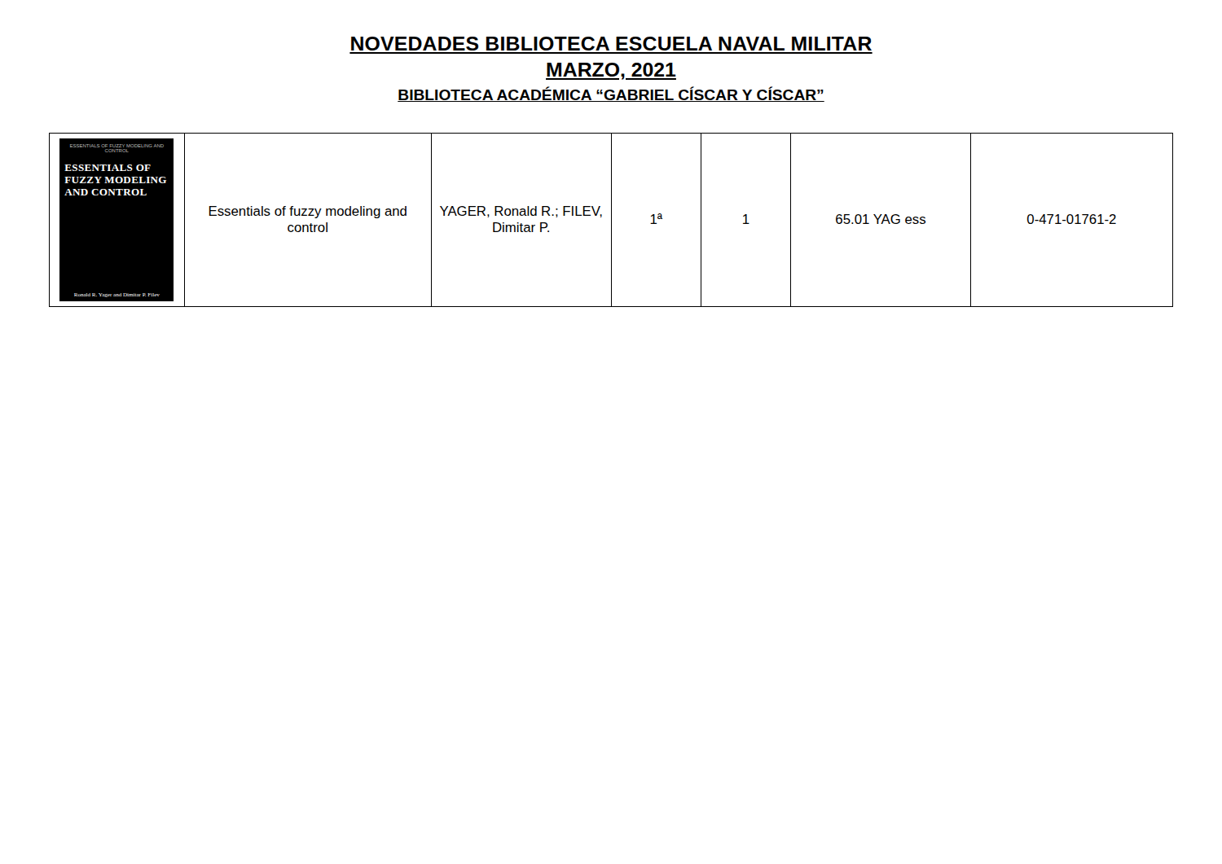NOVEDADES BIBLIOTECA ESCUELA NAVAL MILITAR
MARZO, 2021
BIBLIOTECA ACADÉMICA “GABRIEL CÍSCAR Y CÍSCAR”
| ESSENTIALS OF FUZZY MODELING AND CONTROL ESSENTIALS OF FUZZY MODELING AND CONTROL Ronald R. Yager and Dimitar P. Filev | Essentials of fuzzy modeling and control | YAGER, Ronald R.; FILEV, Dimitar P. | 1ª | 1 | 65.01 YAG ess | 0-471-01761-2 |